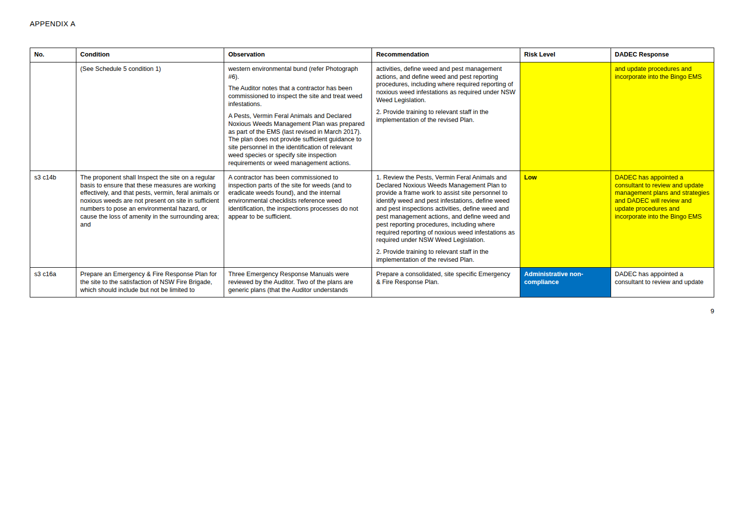APPENDIX A
| No. | Condition | Observation | Recommendation | Risk Level | DADEC Response |
| --- | --- | --- | --- | --- | --- |
| | (See Schedule 5 condition 1) | western environmental bund (refer Photograph #6). The Auditor notes that a contractor has been commissioned to inspect the site and treat weed infestations. A Pests, Vermin Feral Animals and Declared Noxious Weeds Management Plan was prepared as part of the EMS (last revised in March 2017). The plan does not provide sufficient guidance to site personnel in the identification of relevant weed species or specify site inspection requirements or weed management actions. | activities, define weed and pest management actions, and define weed and pest reporting procedures, including where required reporting of noxious weed infestations as required under NSW Weed Legislation. 2. Provide training to relevant staff in the implementation of the revised Plan. | | and update procedures and incorporate into the Bingo EMS |
| s3 c14b | The proponent shall Inspect the site on a regular basis to ensure that these measures are working effectively, and that pests, vermin, feral animals or noxious weeds are not present on site in sufficient numbers to pose an environmental hazard, or cause the loss of amenity in the surrounding area; and | A contractor has been commissioned to inspection parts of the site for weeds (and to eradicate weeds found), and the internal environmental checklists reference weed identification, the inspections processes do not appear to be sufficient. | 1. Review the Pests, Vermin Feral Animals and Declared Noxious Weeds Management Plan to provide a frame work to assist site personnel to identify weed and pest infestations, define weed and pest inspections activities, define weed and pest management actions, and define weed and pest reporting procedures, including where required reporting of noxious weed infestations as required under NSW Weed Legislation. 2. Provide training to relevant staff in the implementation of the revised Plan. | Low | DADEC has appointed a consultant to review and update management plans and strategies and DADEC will review and update procedures and incorporate into the Bingo EMS |
| s3 c16a | Prepare an Emergency & Fire Response Plan for the site to the satisfaction of NSW Fire Brigade, which should include but not be limited to | Three Emergency Response Manuals were reviewed by the Auditor. Two of the plans are generic plans (that the Auditor understands | Prepare a consolidated, site specific Emergency & Fire Response Plan. | Administrative non-compliance | DADEC has appointed a consultant to review and update |
9